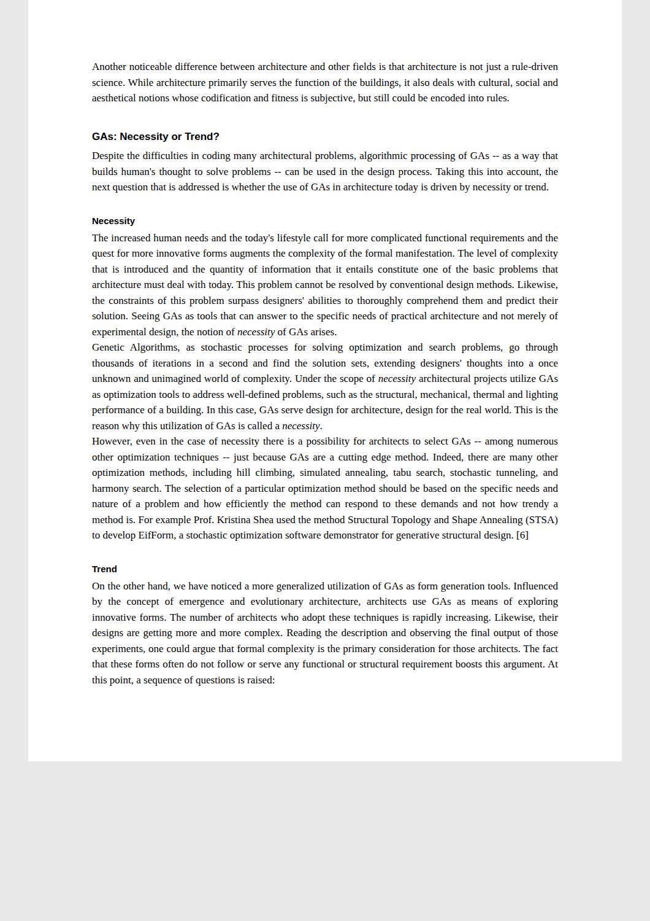Another noticeable difference between architecture and other fields is that architecture is not just a rule-driven science. While architecture primarily serves the function of the buildings, it also deals with cultural, social and aesthetical notions whose codification and fitness is subjective, but still could be encoded into rules.
GAs: Necessity or Trend?
Despite the difficulties in coding many architectural problems, algorithmic processing of GAs -- as a way that builds human's thought to solve problems -- can be used in the design process. Taking this into account, the next question that is addressed is whether the use of GAs in architecture today is driven by necessity or trend.
Necessity
The increased human needs and the today's lifestyle call for more complicated functional requirements and the quest for more innovative forms augments the complexity of the formal manifestation. The level of complexity that is introduced and the quantity of information that it entails constitute one of the basic problems that architecture must deal with today. This problem cannot be resolved by conventional design methods. Likewise, the constraints of this problem surpass designers' abilities to thoroughly comprehend them and predict their solution. Seeing GAs as tools that can answer to the specific needs of practical architecture and not merely of experimental design, the notion of necessity of GAs arises.
Genetic Algorithms, as stochastic processes for solving optimization and search problems, go through thousands of iterations in a second and find the solution sets, extending designers' thoughts into a once unknown and unimagined world of complexity. Under the scope of necessity architectural projects utilize GAs as optimization tools to address well-defined problems, such as the structural, mechanical, thermal and lighting performance of a building. In this case, GAs serve design for architecture, design for the real world. This is the reason why this utilization of GAs is called a necessity.
However, even in the case of necessity there is a possibility for architects to select GAs -- among numerous other optimization techniques -- just because GAs are a cutting edge method. Indeed, there are many other optimization methods, including hill climbing, simulated annealing, tabu search, stochastic tunneling, and harmony search. The selection of a particular optimization method should be based on the specific needs and nature of a problem and how efficiently the method can respond to these demands and not how trendy a method is. For example Prof. Kristina Shea used the method Structural Topology and Shape Annealing (STSA) to develop EifForm, a stochastic optimization software demonstrator for generative structural design. [6]
Trend
On the other hand, we have noticed a more generalized utilization of GAs as form generation tools. Influenced by the concept of emergence and evolutionary architecture, architects use GAs as means of exploring innovative forms. The number of architects who adopt these techniques is rapidly increasing. Likewise, their designs are getting more and more complex. Reading the description and observing the final output of those experiments, one could argue that formal complexity is the primary consideration for those architects. The fact that these forms often do not follow or serve any functional or structural requirement boosts this argument. At this point, a sequence of questions is raised: